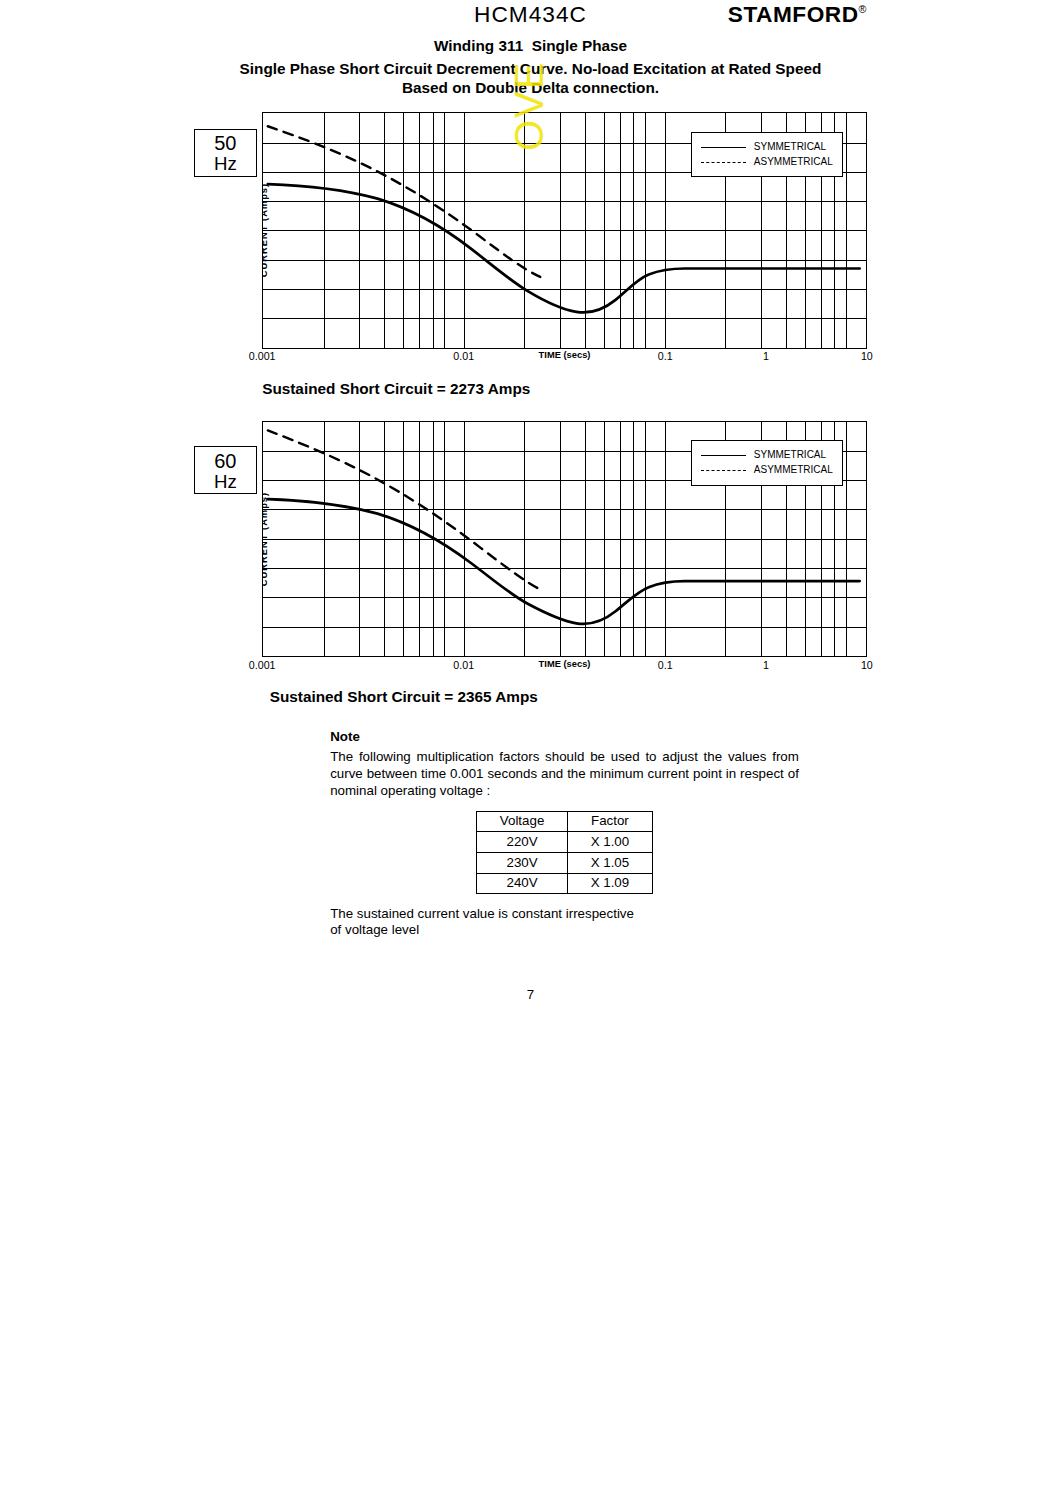STAMFORD®
HCM434C
Winding 311 Single Phase
Single Phase Short Circuit Decrement Curve. No-load Excitation at Rated Speed
Based on Double Delta connection.
50 Hz
10000 1000 CURRENT (Amps)
SYMMETRICAL
ASYMMETRICAL
0.001 0.01 TIME (secs) 0.1 1 10
Sustained Short Circuit = 2273 Amps
OVE
60 Hz
10000 1000 CURRENT (Amps)
SYMMETRICAL
ASYMMETRICAL
0.001 0.01 TIME (secs) 0.1 1 10
Sustained Short Circuit = 2365 Amps
Note
The following multiplication factors should be used to adjust the values from curve between time 0.001 seconds and the minimum current point in respect of nominal operating voltage :
| Voltage | Factor |
| --- | --- |
| 220V | X 1.00 |
| 230V | X 1.05 |
| 240V | X 1.09 |
The sustained current value is constant irrespective
of voltage level
7